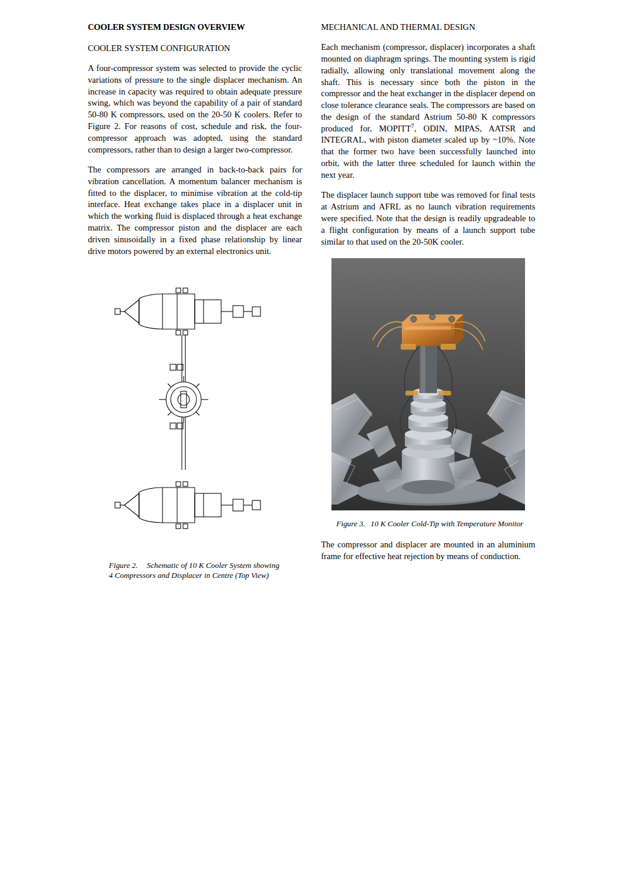COOLER SYSTEM DESIGN OVERVIEW
COOLER SYSTEM CONFIGURATION
A four-compressor system was selected to provide the cyclic variations of pressure to the single displacer mechanism. An increase in capacity was required to obtain adequate pressure swing, which was beyond the capability of a pair of standard 50-80 K compressors, used on the 20-50 K coolers. Refer to Figure 2. For reasons of cost, schedule and risk, the four-compressor approach was adopted, using the standard compressors, rather than to design a larger two-compressor.
The compressors are arranged in back-to-back pairs for vibration cancellation. A momentum balancer mechanism is fitted to the displacer, to minimise vibration at the cold-tip interface. Heat exchange takes place in a displacer unit in which the working fluid is displaced through a heat exchange matrix. The compressor piston and the displacer are each driven sinusoidally in a fixed phase relationship by linear drive motors powered by an external electronics unit.
Figure 2. Schematic of 10 K Cooler System showing 4 Compressors and Displacer in Centre (Top View)
MECHANICAL AND THERMAL DESIGN
Each mechanism (compressor, displacer) incorporates a shaft mounted on diaphragm springs. The mounting system is rigid radially, allowing only translational movement along the shaft. This is necessary since both the piston in the compressor and the heat exchanger in the displacer depend on close tolerance clearance seals. The compressors are based on the design of the standard Astrium 50-80 K compressors produced for, MOPITT7, ODIN, MIPAS, AATSR and INTEGRAL, with piston diameter scaled up by ~10%. Note that the former two have been successfully launched into orbit, with the latter three scheduled for launch within the next year.
The displacer launch support tube was removed for final tests at Astrium and AFRL as no launch vibration requirements were specified. Note that the design is readily upgradeable to a flight configuration by means of a launch support tube similar to that used on the 20-50K cooler.
Figure 3. 10 K Cooler Cold-Tip with Temperature Monitor
The compressor and displacer are mounted in an aluminium frame for effective heat rejection by means of conduction.